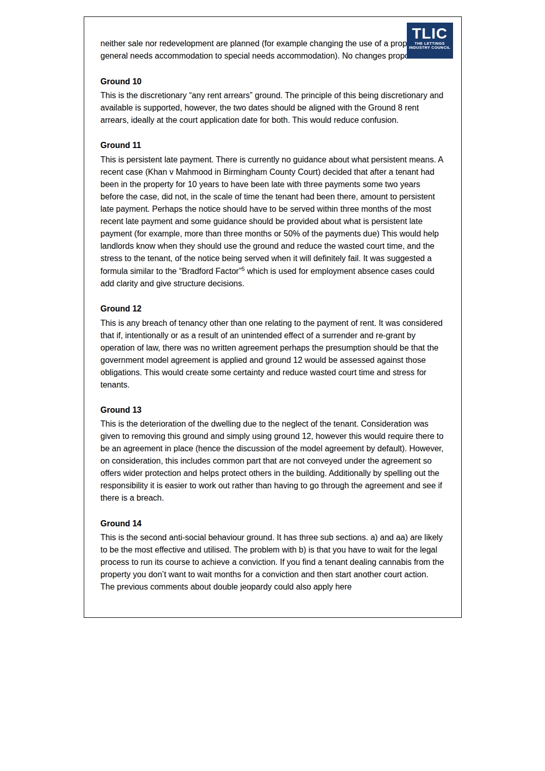TLIC THE LETTINGS INDUSTRY COUNCIL
neither sale nor redevelopment are planned (for example changing the use of a property from general needs accommodation to special needs accommodation). No changes proposed.
Ground 10
This is the discretionary “any rent arrears” ground. The principle of this being discretionary and available is supported, however, the two dates should be aligned with the Ground 8 rent arrears, ideally at the court application date for both. This would reduce confusion.
Ground 11
This is persistent late payment. There is currently no guidance about what persistent means. A recent case (Khan v Mahmood in Birmingham County Court) decided that after a tenant had been in the property for 10 years to have been late with three payments some two years before the case, did not, in the scale of time the tenant had been there, amount to persistent late payment. Perhaps the notice should have to be served within three months of the most recent late payment and some guidance should be provided about what is persistent late payment (for example, more than three months or 50% of the payments due) This would help landlords know when they should use the ground and reduce the wasted court time, and the stress to the tenant, of the notice being served when it will definitely fail. It was suggested a formula similar to the “Bradford Factor”5 which is used for employment absence cases could add clarity and give structure decisions.
Ground 12
This is any breach of tenancy other than one relating to the payment of rent. It was considered that if, intentionally or as a result of an unintended effect of a surrender and re-grant by operation of law, there was no written agreement perhaps the presumption should be that the government model agreement is applied and ground 12 would be assessed against those obligations. This would create some certainty and reduce wasted court time and stress for tenants.
Ground 13
This is the deterioration of the dwelling due to the neglect of the tenant. Consideration was given to removing this ground and simply using ground 12, however this would require there to be an agreement in place (hence the discussion of the model agreement by default). However, on consideration, this includes common part that are not conveyed under the agreement so offers wider protection and helps protect others in the building. Additionally by spelling out the responsibility it is easier to work out rather than having to go through the agreement and see if there is a breach.
Ground 14
This is the second anti-social behaviour ground. It has three sub sections. a) and aa) are likely to be the most effective and utilised. The problem with b) is that you have to wait for the legal process to run its course to achieve a conviction. If you find a tenant dealing cannabis from the property you don’t want to wait months for a conviction and then start another court action. The previous comments about double jeopardy could also apply here